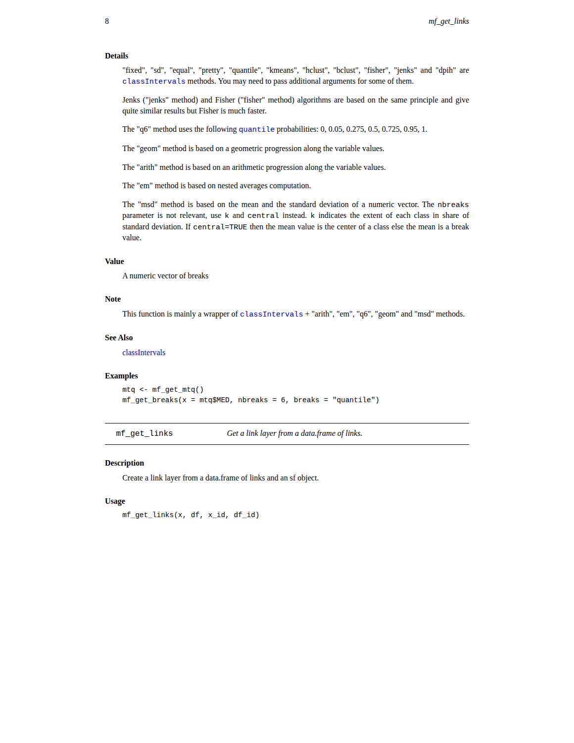8 mf_get_links
Details
"fixed", "sd", "equal", "pretty", "quantile", "kmeans", "hclust", "bclust", "fisher", "jenks" and "dpih" are classIntervals methods. You may need to pass additional arguments for some of them.
Jenks ("jenks" method) and Fisher ("fisher" method) algorithms are based on the same principle and give quite similar results but Fisher is much faster.
The "q6" method uses the following quantile probabilities: 0, 0.05, 0.275, 0.5, 0.725, 0.95, 1.
The "geom" method is based on a geometric progression along the variable values.
The "arith" method is based on an arithmetic progression along the variable values.
The "em" method is based on nested averages computation.
The "msd" method is based on the mean and the standard deviation of a numeric vector. The nbreaks parameter is not relevant, use k and central instead. k indicates the extent of each class in share of standard deviation. If central=TRUE then the mean value is the center of a class else the mean is a break value.
Value
A numeric vector of breaks
Note
This function is mainly a wrapper of classIntervals + "arith", "em", "q6", "geom" and "msd" methods.
See Also
classIntervals
Examples
mtq <- mf_get_mtq()
mf_get_breaks(x = mtq$MED, nbreaks = 6, breaks = "quantile")
mf_get_links Get a link layer from a data.frame of links.
Description
Create a link layer from a data.frame of links and an sf object.
Usage
mf_get_links(x, df, x_id, df_id)